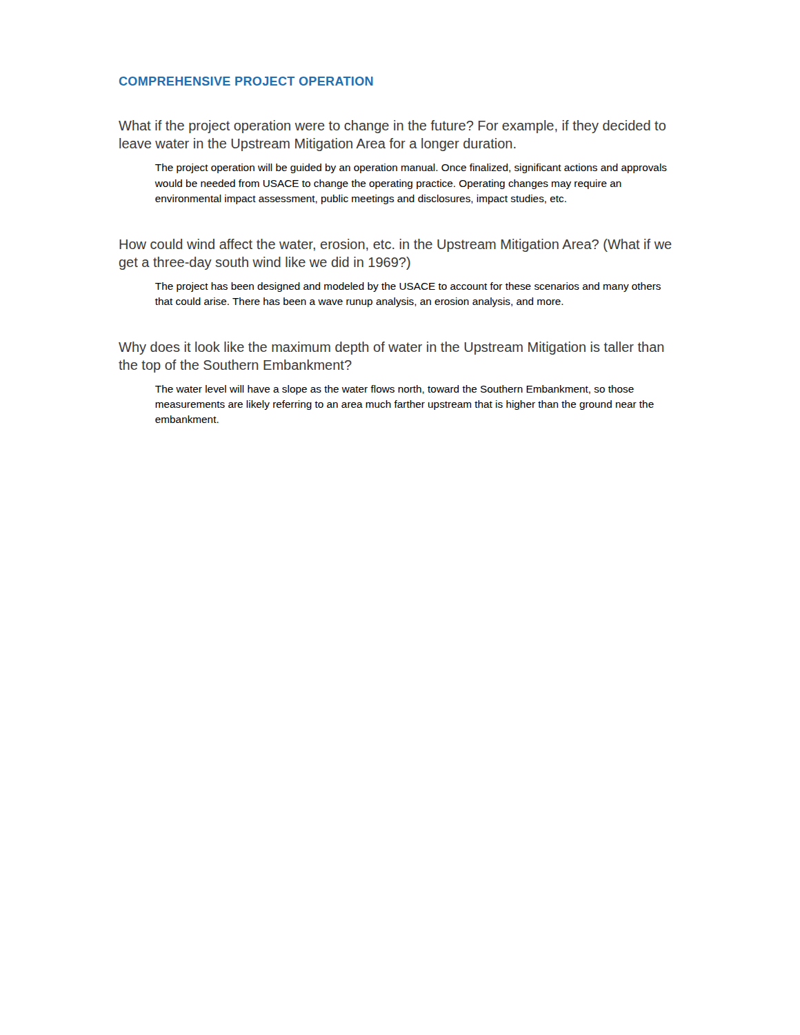COMPREHENSIVE PROJECT OPERATION
What if the project operation were to change in the future? For example, if they decided to leave water in the Upstream Mitigation Area for a longer duration.
The project operation will be guided by an operation manual. Once finalized, significant actions and approvals would be needed from USACE to change the operating practice. Operating changes may require an environmental impact assessment, public meetings and disclosures, impact studies, etc.
How could wind affect the water, erosion, etc. in the Upstream Mitigation Area? (What if we get a three-day south wind like we did in 1969?)
The project has been designed and modeled by the USACE to account for these scenarios and many others that could arise. There has been a wave runup analysis, an erosion analysis, and more.
Why does it look like the maximum depth of water in the Upstream Mitigation is taller than the top of the Southern Embankment?
The water level will have a slope as the water flows north, toward the Southern Embankment, so those measurements are likely referring to an area much farther upstream that is higher than the ground near the embankment.